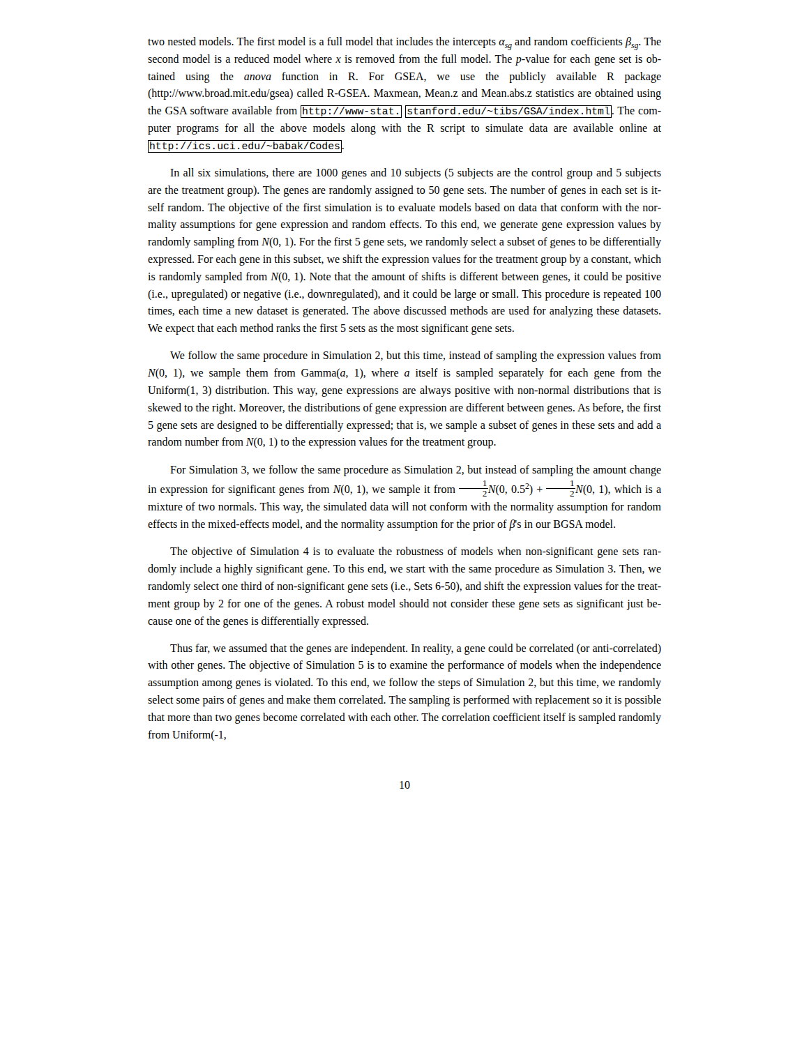two nested models. The first model is a full model that includes the intercepts αsg and random coefficients βsg. The second model is a reduced model where x is removed from the full model. The p-value for each gene set is obtained using the anova function in R. For GSEA, we use the publicly available R package (http://www.broad.mit.edu/gsea) called R-GSEA. Maxmean, Mean.z and Mean.abs.z statistics are obtained using the GSA software available from http://www-stat. stanford.edu/~tibs/GSA/index.html. The computer programs for all the above models along with the R script to simulate data are available online at http://ics.uci.edu/~babak/Codes.
In all six simulations, there are 1000 genes and 10 subjects (5 subjects are the control group and 5 subjects are the treatment group). The genes are randomly assigned to 50 gene sets. The number of genes in each set is itself random. The objective of the first simulation is to evaluate models based on data that conform with the normality assumptions for gene expression and random effects. To this end, we generate gene expression values by randomly sampling from N(0, 1). For the first 5 gene sets, we randomly select a subset of genes to be differentially expressed. For each gene in this subset, we shift the expression values for the treatment group by a constant, which is randomly sampled from N(0, 1). Note that the amount of shifts is different between genes, it could be positive (i.e., upregulated) or negative (i.e., downregulated), and it could be large or small. This procedure is repeated 100 times, each time a new dataset is generated. The above discussed methods are used for analyzing these datasets. We expect that each method ranks the first 5 sets as the most significant gene sets.
We follow the same procedure in Simulation 2, but this time, instead of sampling the expression values from N(0, 1), we sample them from Gamma(a, 1), where a itself is sampled separately for each gene from the Uniform(1, 3) distribution. This way, gene expressions are always positive with non-normal distributions that is skewed to the right. Moreover, the distributions of gene expression are different between genes. As before, the first 5 gene sets are designed to be differentially expressed; that is, we sample a subset of genes in these sets and add a random number from N(0, 1) to the expression values for the treatment group.
For Simulation 3, we follow the same procedure as Simulation 2, but instead of sampling the amount change in expression for significant genes from N(0, 1), we sample it from 12 N(0, 0.52) + 12 N(0, 1), which is a mixture of two normals. This way, the simulated data will not conform with the normality assumption for random effects in the mixed-effects model, and the normality assumption for the prior of β's in our BGSA model.
The objective of Simulation 4 is to evaluate the robustness of models when non-significant gene sets randomly include a highly significant gene. To this end, we start with the same procedure as Simulation 3. Then, we randomly select one third of non-significant gene sets (i.e., Sets 6-50), and shift the expression values for the treatment group by 2 for one of the genes. A robust model should not consider these gene sets as significant just because one of the genes is differentially expressed.
Thus far, we assumed that the genes are independent. In reality, a gene could be correlated (or anti-correlated) with other genes. The objective of Simulation 5 is to examine the performance of models when the independence assumption among genes is violated. To this end, we follow the steps of Simulation 2, but this time, we randomly select some pairs of genes and make them correlated. The sampling is performed with replacement so it is possible that more than two genes become correlated with each other. The correlation coefficient itself is sampled randomly from Uniform(-1,
10